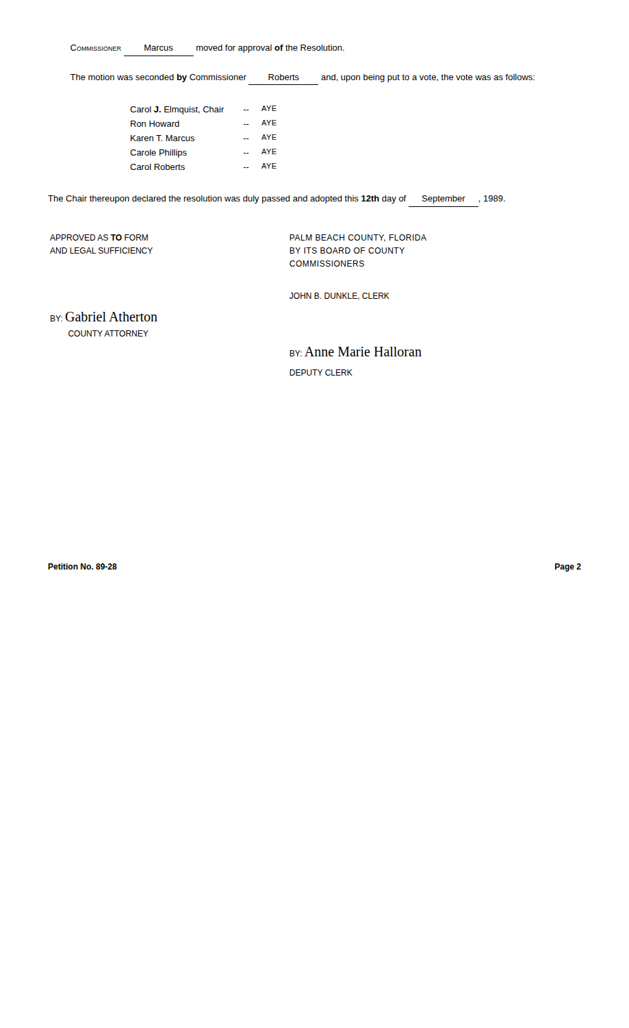Commissioner Marcus moved for approval of the Resolution.
The motion was seconded by Commissioner Roberts and, upon being put to a vote, the vote was as follows:
| Carol J. Elmquist, Chair | -- | AYE |
| Ron Howard | -- | AYE |
| Karen T. Marcus | -- | AYE |
| Carole Phillips | -- | AYE |
| Carol Roberts | -- | AYE |
The Chair thereupon declared the resolution was duly passed and adopted this 12th day of September, 1989.
| APPROVED AS TO FORM AND LEGAL SUFFICIENCY BY: Gabriel Atherton COUNTY ATTORNEY | PALM BEACH COUNTY, FLORIDA BY ITS BOARD OF COUNTY COMMISSIONERS JOHN B. DUNKLE, CLERK BY: Anne Marie Halloran DEPUTY CLERK |
Petition No. 89-28 Page 2